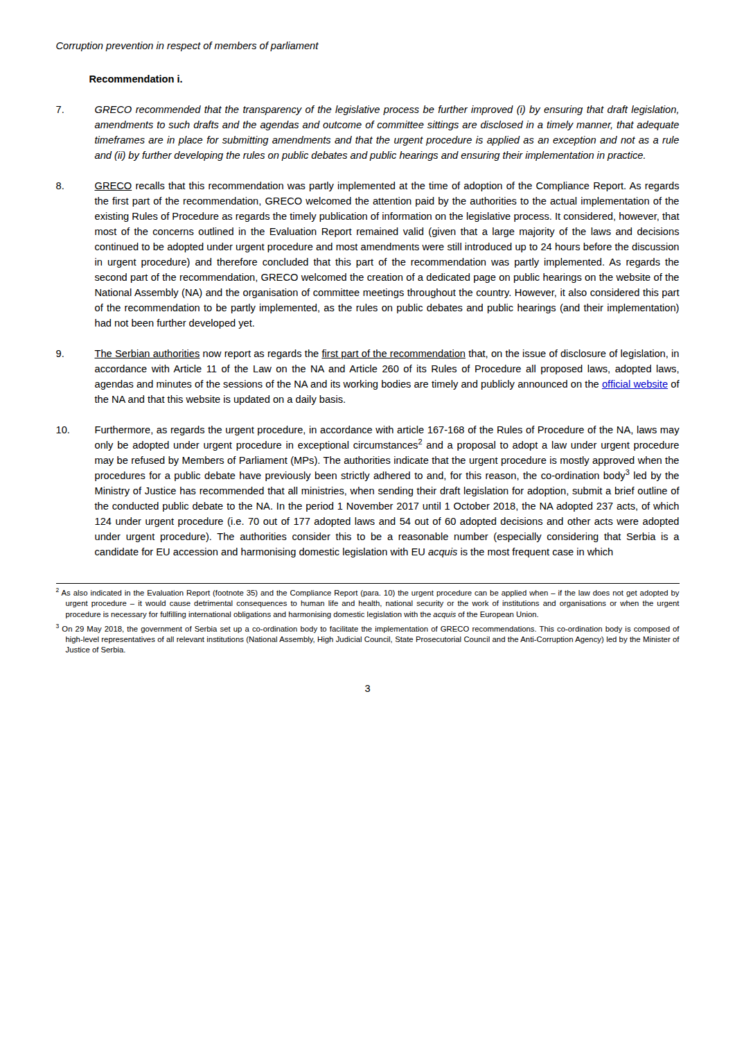Corruption prevention in respect of members of parliament
Recommendation i.
7.
GRECO recommended that the transparency of the legislative process be further improved (i) by ensuring that draft legislation, amendments to such drafts and the agendas and outcome of committee sittings are disclosed in a timely manner, that adequate timeframes are in place for submitting amendments and that the urgent procedure is applied as an exception and not as a rule and (ii) by further developing the rules on public debates and public hearings and ensuring their implementation in practice.
8.
GRECO recalls that this recommendation was partly implemented at the time of adoption of the Compliance Report. As regards the first part of the recommendation, GRECO welcomed the attention paid by the authorities to the actual implementation of the existing Rules of Procedure as regards the timely publication of information on the legislative process. It considered, however, that most of the concerns outlined in the Evaluation Report remained valid (given that a large majority of the laws and decisions continued to be adopted under urgent procedure and most amendments were still introduced up to 24 hours before the discussion in urgent procedure) and therefore concluded that this part of the recommendation was partly implemented. As regards the second part of the recommendation, GRECO welcomed the creation of a dedicated page on public hearings on the website of the National Assembly (NA) and the organisation of committee meetings throughout the country. However, it also considered this part of the recommendation to be partly implemented, as the rules on public debates and public hearings (and their implementation) had not been further developed yet.
9.
The Serbian authorities now report as regards the first part of the recommendation that, on the issue of disclosure of legislation, in accordance with Article 11 of the Law on the NA and Article 260 of its Rules of Procedure all proposed laws, adopted laws, agendas and minutes of the sessions of the NA and its working bodies are timely and publicly announced on the official website of the NA and that this website is updated on a daily basis.
10.
Furthermore, as regards the urgent procedure, in accordance with article 167-168 of the Rules of Procedure of the NA, laws may only be adopted under urgent procedure in exceptional circumstances2 and a proposal to adopt a law under urgent procedure may be refused by Members of Parliament (MPs). The authorities indicate that the urgent procedure is mostly approved when the procedures for a public debate have previously been strictly adhered to and, for this reason, the co-ordination body3 led by the Ministry of Justice has recommended that all ministries, when sending their draft legislation for adoption, submit a brief outline of the conducted public debate to the NA. In the period 1 November 2017 until 1 October 2018, the NA adopted 237 acts, of which 124 under urgent procedure (i.e. 70 out of 177 adopted laws and 54 out of 60 adopted decisions and other acts were adopted under urgent procedure). The authorities consider this to be a reasonable number (especially considering that Serbia is a candidate for EU accession and harmonising domestic legislation with EU acquis is the most frequent case in which
2 As also indicated in the Evaluation Report (footnote 35) and the Compliance Report (para. 10) the urgent procedure can be applied when – if the law does not get adopted by urgent procedure – it would cause detrimental consequences to human life and health, national security or the work of institutions and organisations or when the urgent procedure is necessary for fulfilling international obligations and harmonising domestic legislation with the acquis of the European Union.
3 On 29 May 2018, the government of Serbia set up a co-ordination body to facilitate the implementation of GRECO recommendations. This co-ordination body is composed of high-level representatives of all relevant institutions (National Assembly, High Judicial Council, State Prosecutorial Council and the Anti-Corruption Agency) led by the Minister of Justice of Serbia.
3